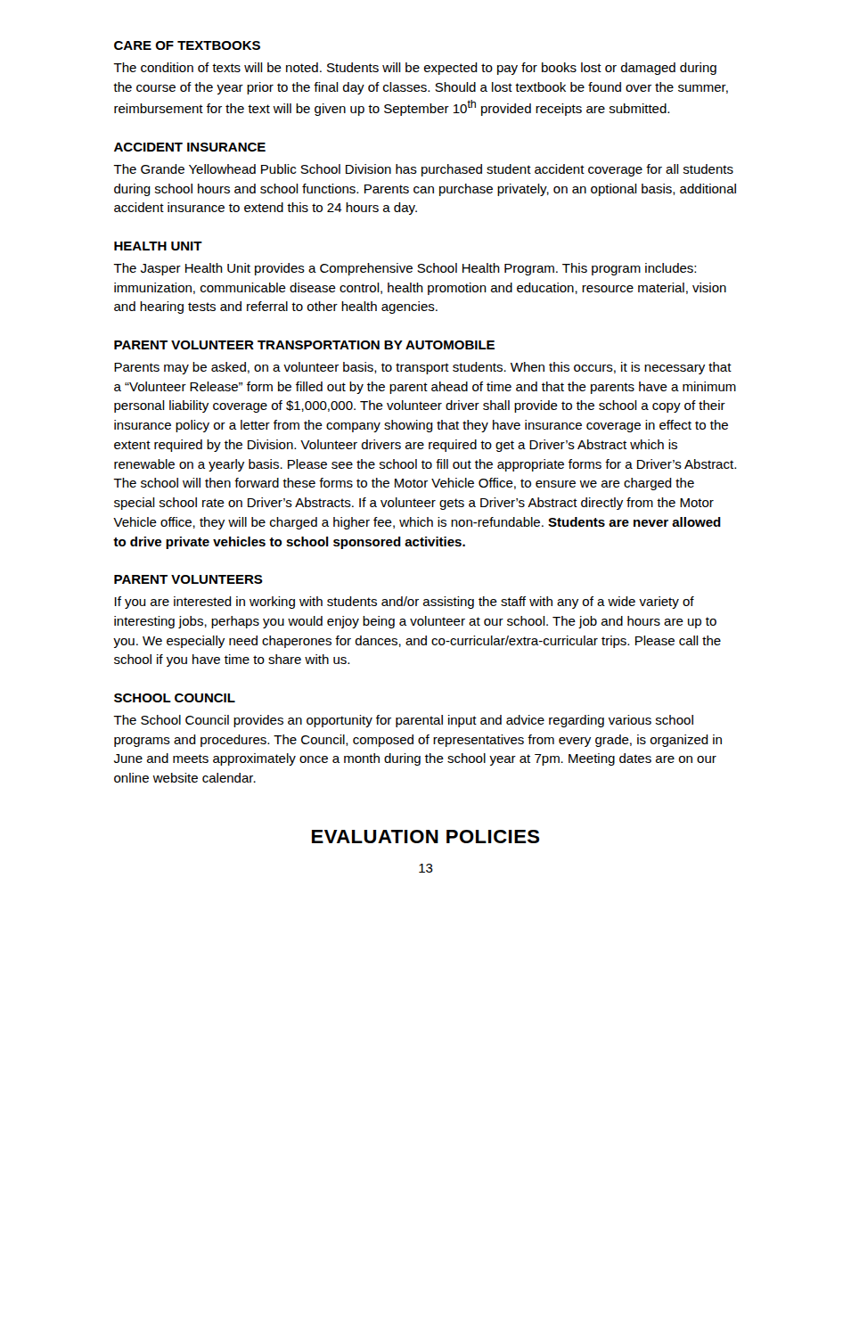Care of Textbooks
The condition of texts will be noted. Students will be expected to pay for books lost or damaged during the course of the year prior to the final day of classes. Should a lost textbook be found over the summer, reimbursement for the text will be given up to September 10th provided receipts are submitted.
Accident Insurance
The Grande Yellowhead Public School Division has purchased student accident coverage for all students during school hours and school functions. Parents can purchase privately, on an optional basis, additional accident insurance to extend this to 24 hours a day.
Health Unit
The Jasper Health Unit provides a Comprehensive School Health Program. This program includes: immunization, communicable disease control, health promotion and education, resource material, vision and hearing tests and referral to other health agencies.
Parent Volunteer Transportation by Automobile
Parents may be asked, on a volunteer basis, to transport students. When this occurs, it is necessary that a “Volunteer Release” form be filled out by the parent ahead of time and that the parents have a minimum personal liability coverage of $1,000,000. The volunteer driver shall provide to the school a copy of their insurance policy or a letter from the company showing that they have insurance coverage in effect to the extent required by the Division. Volunteer drivers are required to get a Driver’s Abstract which is renewable on a yearly basis. Please see the school to fill out the appropriate forms for a Driver’s Abstract. The school will then forward these forms to the Motor Vehicle Office, to ensure we are charged the special school rate on Driver’s Abstracts. If a volunteer gets a Driver’s Abstract directly from the Motor Vehicle office, they will be charged a higher fee, which is non-refundable. Students are never allowed to drive private vehicles to school sponsored activities.
Parent Volunteers
If you are interested in working with students and/or assisting the staff with any of a wide variety of interesting jobs, perhaps you would enjoy being a volunteer at our school. The job and hours are up to you. We especially need chaperones for dances, and co-curricular/extra-curricular trips. Please call the school if you have time to share with us.
School Council
The School Council provides an opportunity for parental input and advice regarding various school programs and procedures. The Council, composed of representatives from every grade, is organized in June and meets approximately once a month during the school year at 7pm. Meeting dates are on our online website calendar.
EVALUATION POLICIES
13